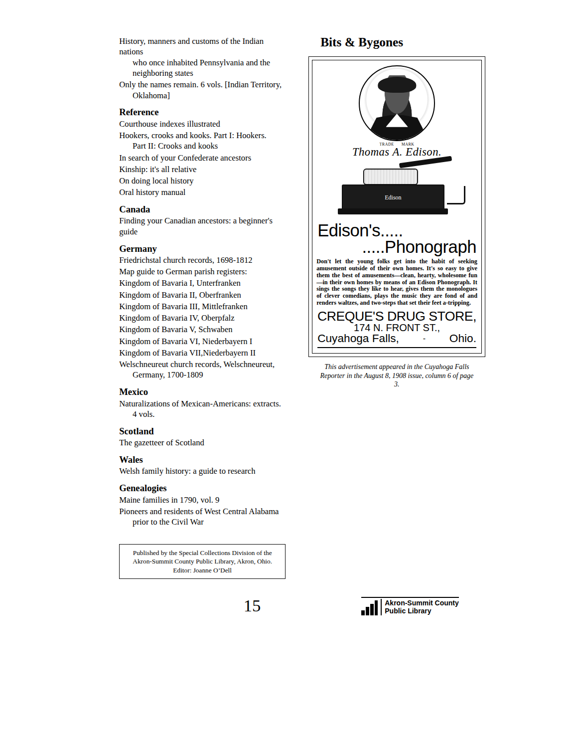History, manners and customs of the Indian nationswho once inhabited Pennsylvania and the neighboring states
Only the names remain. 6 vols. [Indian Territory,Oklahoma]
Reference
Courthouse indexes illustrated
Hookers, crooks and kooks. Part I: Hookers.Part II: Crooks and kooks
In search of your Confederate ancestors
Kinship: it's all relative
On doing local history
Oral history manual
Canada
Finding your Canadian ancestors: a beginner's guide
Germany
Friedrichstal church records, 1698-1812
Map guide to German parish registers:
Kingdom of Bavaria I, Unterfranken
Kingdom of Bavaria II, Oberfranken
Kingdom of Bavaria III, Mittlefranken
Kingdom of Bavaria IV, Oberpfalz
Kingdom of Bavaria V, Schwaben
Kingdom of Bavaria VI, Niederbayern I
Kingdom of Bavaria VII,Niederbayern II
Welschneureut church records, Welschneureut,Germany, 1700-1809
Mexico
Naturalizations of Mexican-Americans: extracts.4 vols.
Scotland
The gazetteer of Scotland
Wales
Welsh family history: a guide to research
Genealogies
Maine families in 1790, vol. 9
Pioneers and residents of West Central Alabamaprior to the Civil War
Published by the Special Collections Division of the
Akron-Summit County Public Library, Akron, Ohio.
Editor: Joanne O’Dell
Bits & Bygones
TRADE MARK
Thomas A. Edison.
Edison
Edison's..... .....Phonograph
Don't let the young folks get into the habit of seeking amusement outside of their own homes. It's so easy to give them the best of amusements—clean, hearty, wholesome fun—in their own homes by means of an Edison Phonograph. It sings the songs they like to hear, gives them the monologues of clever comedians, plays the music they are fond of and renders waltzes, and two-steps that set their feet a-tripping.
CREQUE'S DRUG STORE,
174 N. FRONT ST.,
Cuyahoga Falls, - Ohio.
This advertisement appeared in the Cuyahoga Falls Reporter in the August 8, 1908 issue, column 6 of page 3.
15
Akron-Summit County
Public Library